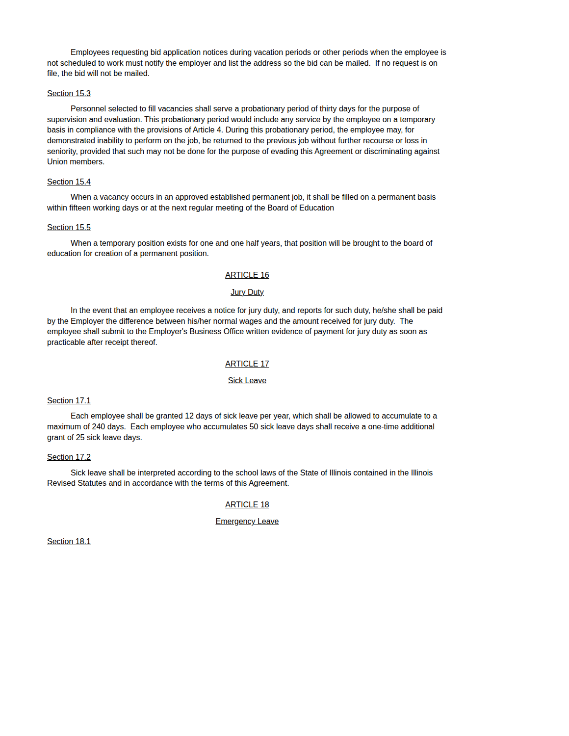Employees requesting bid application notices during vacation periods or other periods when the employee is not scheduled to work must notify the employer and list the address so the bid can be mailed. If no request is on file, the bid will not be mailed.
Section 15.3
Personnel selected to fill vacancies shall serve a probationary period of thirty days for the purpose of supervision and evaluation. This probationary period would include any service by the employee on a temporary basis in compliance with the provisions of Article 4. During this probationary period, the employee may, for demonstrated inability to perform on the job, be returned to the previous job without further recourse or loss in seniority, provided that such may not be done for the purpose of evading this Agreement or discriminating against Union members.
Section 15.4
When a vacancy occurs in an approved established permanent job, it shall be filled on a permanent basis within fifteen working days or at the next regular meeting of the Board of Education
Section 15.5
When a temporary position exists for one and one half years, that position will be brought to the board of education for creation of a permanent position.
ARTICLE 16
Jury Duty
In the event that an employee receives a notice for jury duty, and reports for such duty, he/she shall be paid by the Employer the difference between his/her normal wages and the amount received for jury duty. The employee shall submit to the Employer's Business Office written evidence of payment for jury duty as soon as practicable after receipt thereof.
ARTICLE 17
Sick Leave
Section 17.1
Each employee shall be granted 12 days of sick leave per year, which shall be allowed to accumulate to a maximum of 240 days. Each employee who accumulates 50 sick leave days shall receive a one-time additional grant of 25 sick leave days.
Section 17.2
Sick leave shall be interpreted according to the school laws of the State of Illinois contained in the Illinois Revised Statutes and in accordance with the terms of this Agreement.
ARTICLE 18
Emergency Leave
Section 18.1